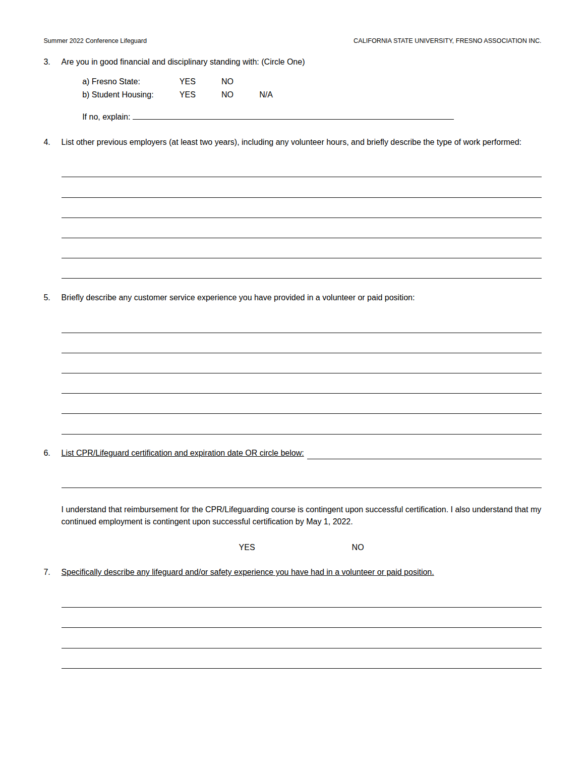Summer 2022 Conference Lifeguard
CALIFORNIA STATE UNIVERSITY, FRESNO ASSOCIATION INC.
3. Are you in good financial and disciplinary standing with: (Circle One)
| a) Fresno State: | YES | NO | |
| b) Student Housing: | YES | NO | N/A |
If no, explain:
4. List other previous employers (at least two years), including any volunteer hours, and briefly describe the type of work performed:
5. Briefly describe any customer service experience you have provided in a volunteer or paid position:
6.
List CPR/Lifeguard certification and expiration date OR circle below:
I understand that reimbursement for the CPR/Lifeguarding course is contingent upon successful certification. I also understand that my continued employment is contingent upon successful certification by May 1, 2022.
YES NO
7. Specifically describe any lifeguard and/or safety experience you have had in a volunteer or paid position.